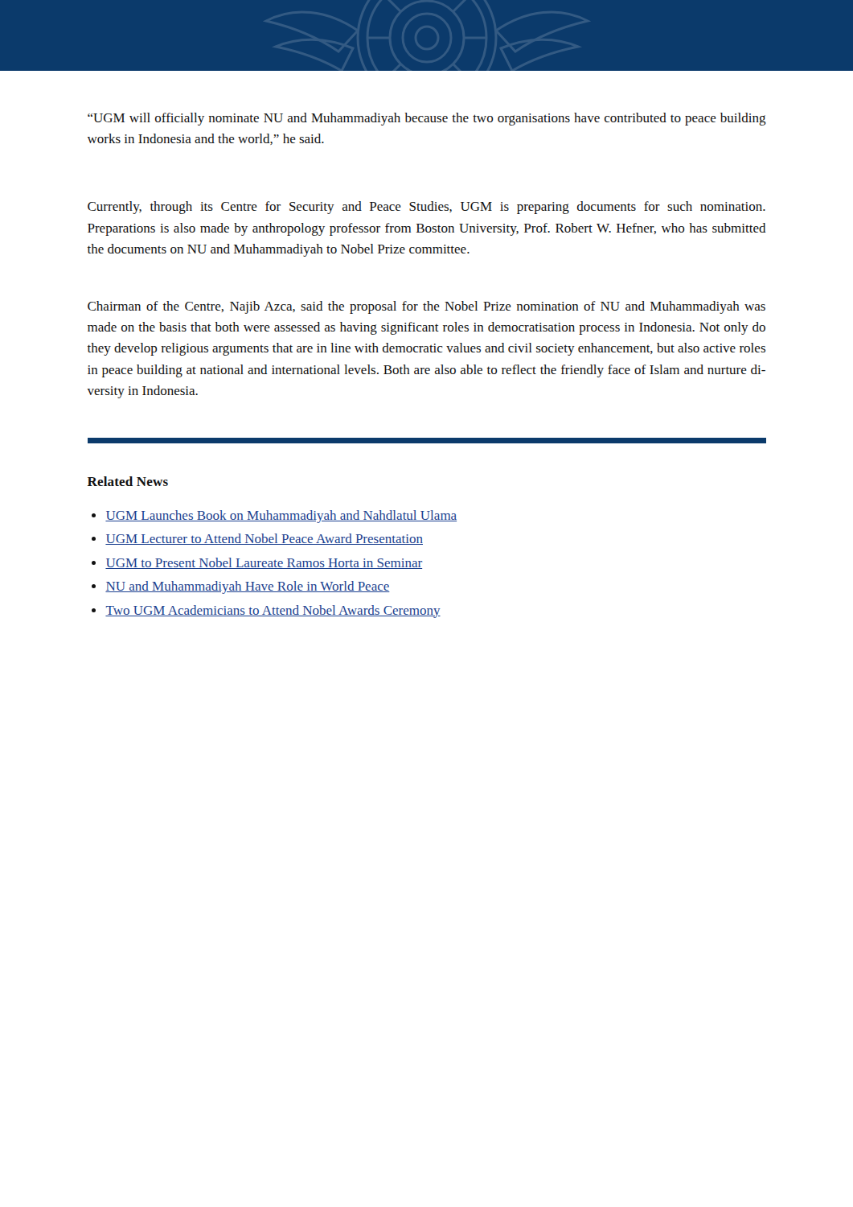“UGM will officially nominate NU and Muhammadiyah because the two organisations have contributed to peace building works in Indonesia and the world,” he said.
Currently, through its Centre for Security and Peace Studies, UGM is preparing documents for such nomination. Preparations is also made by anthropology professor from Boston University, Prof. Robert W. Hefner, who has submitted the documents on NU and Muhammadiyah to Nobel Prize committee.
Chairman of the Centre, Najib Azca, said the proposal for the Nobel Prize nomination of NU and Muhammadiyah was made on the basis that both were assessed as having significant roles in democratisation process in Indonesia. Not only do they develop religious arguments that are in line with democratic values and civil society enhancement, but also active roles in peace building at national and international levels. Both are also able to reflect the friendly face of Islam and nurture diversity in Indonesia.
Related News
UGM Launches Book on Muhammadiyah and Nahdlatul Ulama
UGM Lecturer to Attend Nobel Peace Award Presentation
UGM to Present Nobel Laureate Ramos Horta in Seminar
NU and Muhammadiyah Have Role in World Peace
Two UGM Academicians to Attend Nobel Awards Ceremony